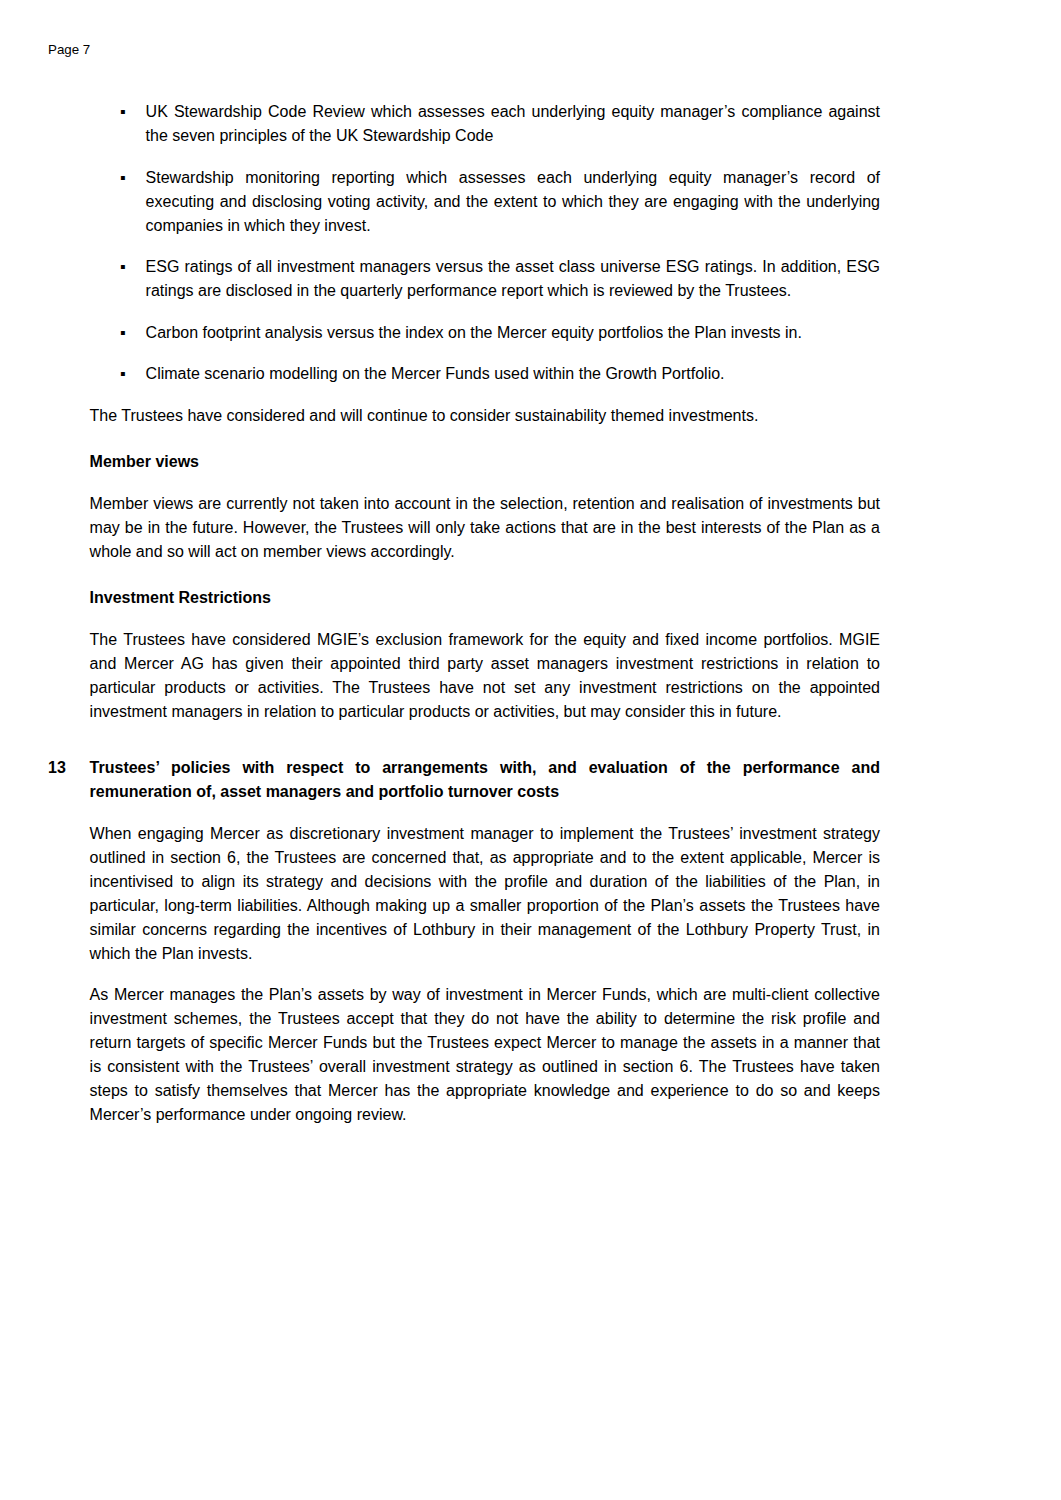Page 7
UK Stewardship Code Review which assesses each underlying equity manager’s compliance against the seven principles of the UK Stewardship Code
Stewardship monitoring reporting which assesses each underlying equity manager’s record of executing and disclosing voting activity, and the extent to which they are engaging with the underlying companies in which they invest.
ESG ratings of all investment managers versus the asset class universe ESG ratings. In addition, ESG ratings are disclosed in the quarterly performance report which is reviewed by the Trustees.
Carbon footprint analysis versus the index on the Mercer equity portfolios the Plan invests in.
Climate scenario modelling on the Mercer Funds used within the Growth Portfolio.
The Trustees have considered and will continue to consider sustainability themed investments.
Member views
Member views are currently not taken into account in the selection, retention and realisation of investments but may be in the future. However, the Trustees will only take actions that are in the best interests of the Plan as a whole and so will act on member views accordingly.
Investment Restrictions
The Trustees have considered MGIE’s exclusion framework for the equity and fixed income portfolios. MGIE and Mercer AG has given their appointed third party asset managers investment restrictions in relation to particular products or activities. The Trustees have not set any investment restrictions on the appointed investment managers in relation to particular products or activities, but may consider this in future.
13 Trustees’ policies with respect to arrangements with, and evaluation of the performance and remuneration of, asset managers and portfolio turnover costs
When engaging Mercer as discretionary investment manager to implement the Trustees’ investment strategy outlined in section 6, the Trustees are concerned that, as appropriate and to the extent applicable, Mercer is incentivised to align its strategy and decisions with the profile and duration of the liabilities of the Plan, in particular, long-term liabilities. Although making up a smaller proportion of the Plan’s assets the Trustees have similar concerns regarding the incentives of Lothbury in their management of the Lothbury Property Trust, in which the Plan invests.
As Mercer manages the Plan’s assets by way of investment in Mercer Funds, which are multi-client collective investment schemes, the Trustees accept that they do not have the ability to determine the risk profile and return targets of specific Mercer Funds but the Trustees expect Mercer to manage the assets in a manner that is consistent with the Trustees’ overall investment strategy as outlined in section 6. The Trustees have taken steps to satisfy themselves that Mercer has the appropriate knowledge and experience to do so and keeps Mercer’s performance under ongoing review.